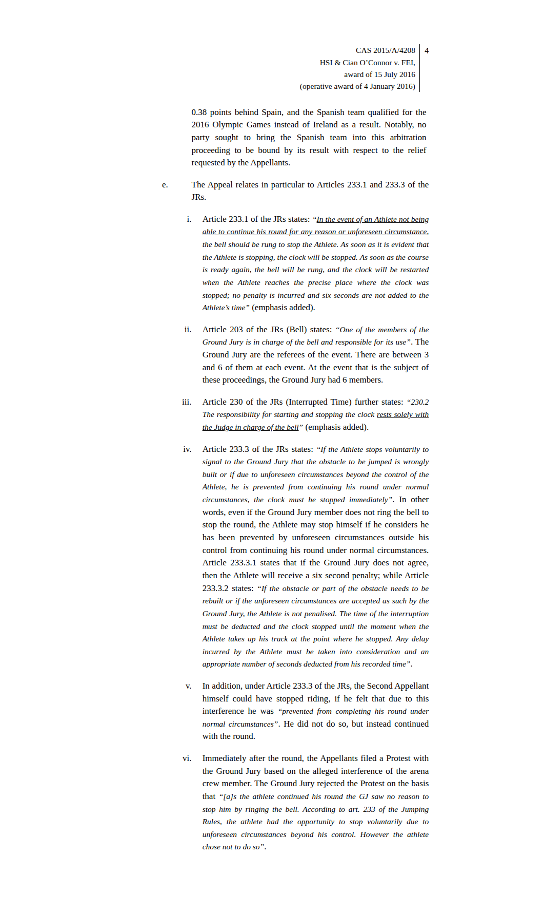CAS 2015/A/4208
HSI & Cian O’Connor v. FEI,
award of 15 July 2016
(operative award of 4 January 2016)
4
0.38 points behind Spain, and the Spanish team qualified for the 2016 Olympic Games instead of Ireland as a result. Notably, no party sought to bring the Spanish team into this arbitration proceeding to be bound by its result with respect to the relief requested by the Appellants.
e.
The Appeal relates in particular to Articles 233.1 and 233.3 of the JRs.
i.
Article 233.1 of the JRs states: “In the event of an Athlete not being able to continue his round for any reason or unforeseen circumstance, the bell should be rung to stop the Athlete. As soon as it is evident that the Athlete is stopping, the clock will be stopped. As soon as the course is ready again, the bell will be rung, and the clock will be restarted when the Athlete reaches the precise place where the clock was stopped; no penalty is incurred and six seconds are not added to the Athlete’s time” (emphasis added).
ii.
Article 203 of the JRs (Bell) states: “One of the members of the Ground Jury is in charge of the bell and responsible for its use”. The Ground Jury are the referees of the event. There are between 3 and 6 of them at each event. At the event that is the subject of these proceedings, the Ground Jury had 6 members.
iii.
Article 230 of the JRs (Interrupted Time) further states: “230.2 The responsibility for starting and stopping the clock rests solely with the Judge in charge of the bell” (emphasis added).
iv.
Article 233.3 of the JRs states: “If the Athlete stops voluntarily to signal to the Ground Jury that the obstacle to be jumped is wrongly built or if due to unforeseen circumstances beyond the control of the Athlete, he is prevented from continuing his round under normal circumstances, the clock must be stopped immediately”. In other words, even if the Ground Jury member does not ring the bell to stop the round, the Athlete may stop himself if he considers he has been prevented by unforeseen circumstances outside his control from continuing his round under normal circumstances. Article 233.3.1 states that if the Ground Jury does not agree, then the Athlete will receive a six second penalty; while Article 233.3.2 states: “If the obstacle or part of the obstacle needs to be rebuilt or if the unforeseen circumstances are accepted as such by the Ground Jury, the Athlete is not penalised. The time of the interruption must be deducted and the clock stopped until the moment when the Athlete takes up his track at the point where he stopped. Any delay incurred by the Athlete must be taken into consideration and an appropriate number of seconds deducted from his recorded time”.
v.
In addition, under Article 233.3 of the JRs, the Second Appellant himself could have stopped riding, if he felt that due to this interference he was “prevented from completing his round under normal circumstances”. He did not do so, but instead continued with the round.
vi.
Immediately after the round, the Appellants filed a Protest with the Ground Jury based on the alleged interference of the arena crew member. The Ground Jury rejected the Protest on the basis that “[a]s the athlete continued his round the GJ saw no reason to stop him by ringing the bell. According to art. 233 of the Jumping Rules, the athlete had the opportunity to stop voluntarily due to unforeseen circumstances beyond his control. However the athlete chose not to do so”.